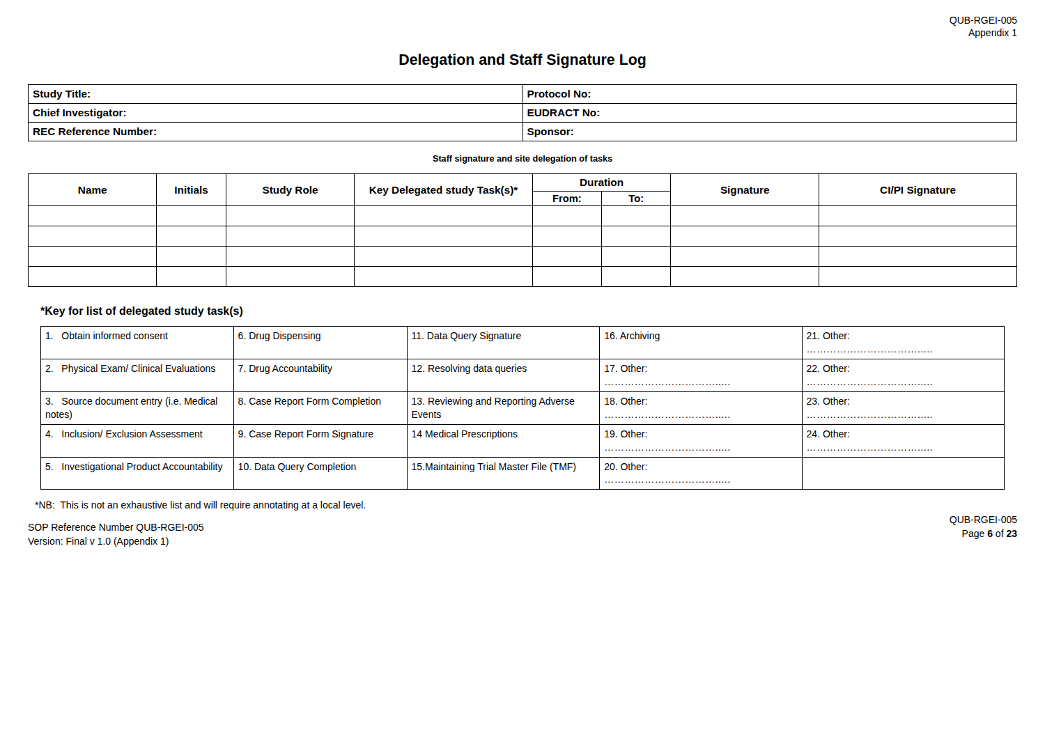QUB-RGEI-005
Appendix 1
Delegation and Staff Signature Log
| Study Title: | Protocol No: |
| Chief Investigator: | EUDRACT No: |
| REC Reference Number: | Sponsor: |
Staff signature and site delegation of tasks
| Name | Initials | Study Role | Key Delegated study Task(s)* | Duration | Signature | CI/PI Signature |
| --- | --- | --- | --- | --- | --- | --- |
| From: | To: |
*Key for list of delegated study task(s)
| 1. Obtain informed consent | 6. Drug Dispensing | 11. Data Query Signature | 16. Archiving | 21. Other: ……………………………..... |
| 2. Physical Exam/ Clinical Evaluations | 7. Drug Accountability | 12. Resolving data queries | 17. Other: ……………………………..... | 22. Other: ……………………………..... |
| 3. Source document entry (i.e. Medical notes) | 8. Case Report Form Completion | 13. Reviewing and Reporting Adverse Events | 18. Other: ……………………………..... | 23. Other: ……………………………..... |
| 4. Inclusion/ Exclusion Assessment | 9. Case Report Form Signature | 14 Medical Prescriptions | 19. Other: ……………………………..... | 24. Other: ……………………………..... |
| 5. Investigational Product Accountability | 10. Data Query Completion | 15.Maintaining Trial Master File (TMF) | 20. Other: ……………………………..... | |
*NB: This is not an exhaustive list and will require annotating at a local level.
QUB-RGEI-005
Page 6 of 23
SOP Reference Number QUB-RGEI-005
Version: Final v 1.0 (Appendix 1)